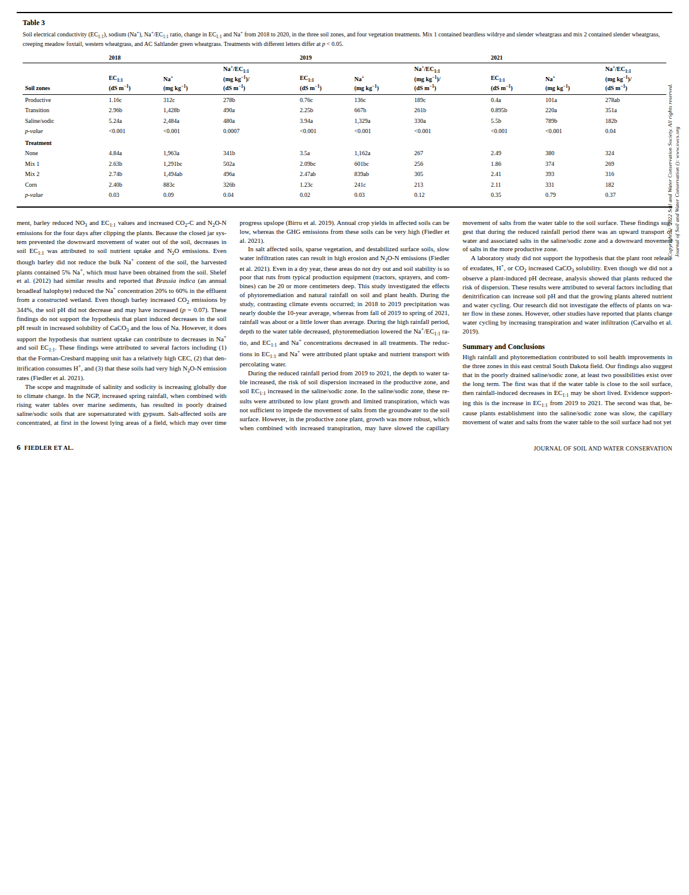Copyright © 2022 Soil and Water Conservation Society. All rights reserved.
Journal of Soil and Water Conservation (): www.swcs.org
Table 3
Soil electrical conductivity (EC1:1), sodium (Na+), Na+/EC1:1 ratio, change in EC1:1 and Na+ from 2018 to 2020, in the three soil zones, and four vegetation treatments. Mix 1 contained beardless wildrye and slender wheatgrass and mix 2 contained slender wheatgrass, creeping meadow foxtail, western wheatgrass, and AC Saltlander green wheatgrass. Treatments with different letters differ at p < 0.05.
| | 2018 | | 2019 | | 2021 |
| --- | --- | --- | --- | --- | --- |
| Soil zones | EC 1:1 (dS m −1 ) | Na + (mg kg −1 ) | Na + /EC 1:1 (mg kg −1 )/ (dS m −1 ) | | EC 1:1 (dS m −1 ) | Na + (mg kg −1 ) | Na + /EC 1:1 (mg kg −1 )/ (dS m −1 ) | | EC 1:1 (dS m −1 ) | Na + (mg kg −1 ) | Na + /EC 1:1 (mg kg −1 )/ (dS m −1 ) |
| Productive | 1.16c | 312c | 278b | | 0.76c | 136c | 189c | | 0.4a | 101a | 278ab |
| Transition | 2.96b | 1,428b | 490a | | 2.25b | 667b | 261b | | 0.895b | 220a | 351a |
| Saline/sodic | 5.24a | 2,484a | 480a | | 3.94a | 1,329a | 330a | | 5.5b | 789b | 182b |
| p -value | <0.001 | <0.001 | 0.0007 | | <0.001 | <0.001 | <0.001 | | <0.001 | <0.001 | 0.04 |
| Treatment | |
| None | 4.84a | 1,963a | 341b | | 3.5a | 1,162a | 267 | | 2.49 | 380 | 324 |
| Mix 1 | 2.63b | 1,291bc | 502a | | 2.09bc | 601bc | 256 | | 1.86 | 374 | 269 |
| Mix 2 | 2.74b | 1,494ab | 496a | | 2.47ab | 839ab | 305 | | 2.41 | 393 | 316 |
| Corn | 2.40b | 883c | 326b | | 1.23c | 241c | 213 | | 2.11 | 331 | 182 |
| p -value | 0.03 | 0.09 | 0.04 | | 0.02 | 0.03 | 0.12 | | 0.35 | 0.79 | 0.37 |
ment, barley reduced NO3 and EC1:1 values and increased CO2-C and N2O-N emissions for the four days after clipping the plants. Because the closed jar system prevented the downward movement of water out of the soil, decreases in soil EC1:1 was attributed to soil nutrient uptake and N2O emissions. Even though barley did not reduce the bulk Na+ content of the soil, the harvested plants contained 5% Na+, which must have been obtained from the soil. Shelef et al. (2012) had similar results and reported that Brassia indica (an annual broadleaf halophyte) reduced the Na+ concentration 20% to 60% in the effluent from a constructed wetland. Even though barley increased CO2 emissions by 344%, the soil pH did not decrease and may have increased (p = 0.07). These findings do not support the hypothesis that plant induced decreases in the soil pH result in increased solubility of CaCO3 and the loss of Na. However, it does support the hypothesis that nutrient uptake can contribute to decreases in Na+ and soil EC1:1. These findings were attributed to several factors including (1) that the Forman-Cresbard mapping unit has a relatively high CEC, (2) that denitrification consumes H+, and (3) that these soils had very high N2O-N emission rates (Fiedler et al. 2021).
The scope and magnitude of salinity and sodicity is increasing globally due to climate change. In the NGP, increased spring rainfall, when combined with rising water tables over marine sediments, has resulted in poorly drained saline/sodic soils that are supersaturated with gypsum. Salt-affected soils are concentrated, at first in the lowest lying areas of a field, which may over time progress upslope (Birru et al. 2019). Annual crop yields in affected soils can be low, whereas the GHG emissions from these soils can be very high (Fiedler et al. 2021).
In salt affected soils, sparse vegetation, and destabilized surface soils, slow water infiltration rates can result in high erosion and N2O-N emissions (Fiedler et al. 2021). Even in a dry year, these areas do not dry out and soil stability is so poor that ruts from typical production equipment (tractors, sprayers, and combines) can be 20 or more centimeters deep. This study investigated the effects of phytoremediation and natural rainfall on soil and plant health. During the study, contrasting climate events occurred; in 2018 to 2019 precipitation was nearly double the 10-year average, whereas from fall of 2019 to spring of 2021, rainfall was about or a little lower than average. During the high rainfall period, depth to the water table decreased, phytoremediation lowered the Na+/EC1:1 ratio, and EC1:1 and Na+ concentrations decreased in all treatments. The reductions in EC1:1 and Na+ were attributed plant uptake and nutrient transport with percolating water.
During the reduced rainfall period from 2019 to 2021, the depth to water table increased, the risk of soil dispersion increased in the productive zone, and soil EC1:1 increased in the saline/sodic zone. In the saline/sodic zone, these results were attributed to low plant growth and limited transpiration, which was not sufficient to impede the movement of salts from the groundwater to the soil surface. However, in the productive zone plant, growth was more robust, which when combined with increased transpiration, may have slowed the capillary movement of salts from the water table to the soil surface. These findings suggest that during the reduced rainfall period there was an upward transport of water and associated salts in the saline/sodic zone and a downward movement of salts in the more productive zone.
A laboratory study did not support the hypothesis that the plant root release of exudates, H+, or CO2 increased CaCO3 solubility. Even though we did not a observe a plant-induced pH decrease, analysis showed that plants reduced the risk of dispersion. These results were attributed to several factors including that denitrification can increase soil pH and that the growing plants altered nutrient and water cycling. Our research did not investigate the effects of plants on water flow in these zones. However, other studies have reported that plants change water cycling by increasing transpiration and water infiltration (Carvalho et al. 2019).
Summary and Conclusions
High rainfall and phytoremediation contributed to soil health improvements in the three zones in this east central South Dakota field. Our findings also suggest that in the poorly drained saline/sodic zone, at least two possibilities exist over the long term. The first was that if the water table is close to the soil surface, then rainfall-induced decreases in EC1:1 may be short lived. Evidence supporting this is the increase in EC1:1 from 2019 to 2021. The second was that, because plants establishment into the saline/sodic zone was slow, the capillary movement of water and salts from the water table to the soil surface had not yet
6 FIEDLER ET AL.
JOURNAL OF SOIL AND WATER CONSERVATION